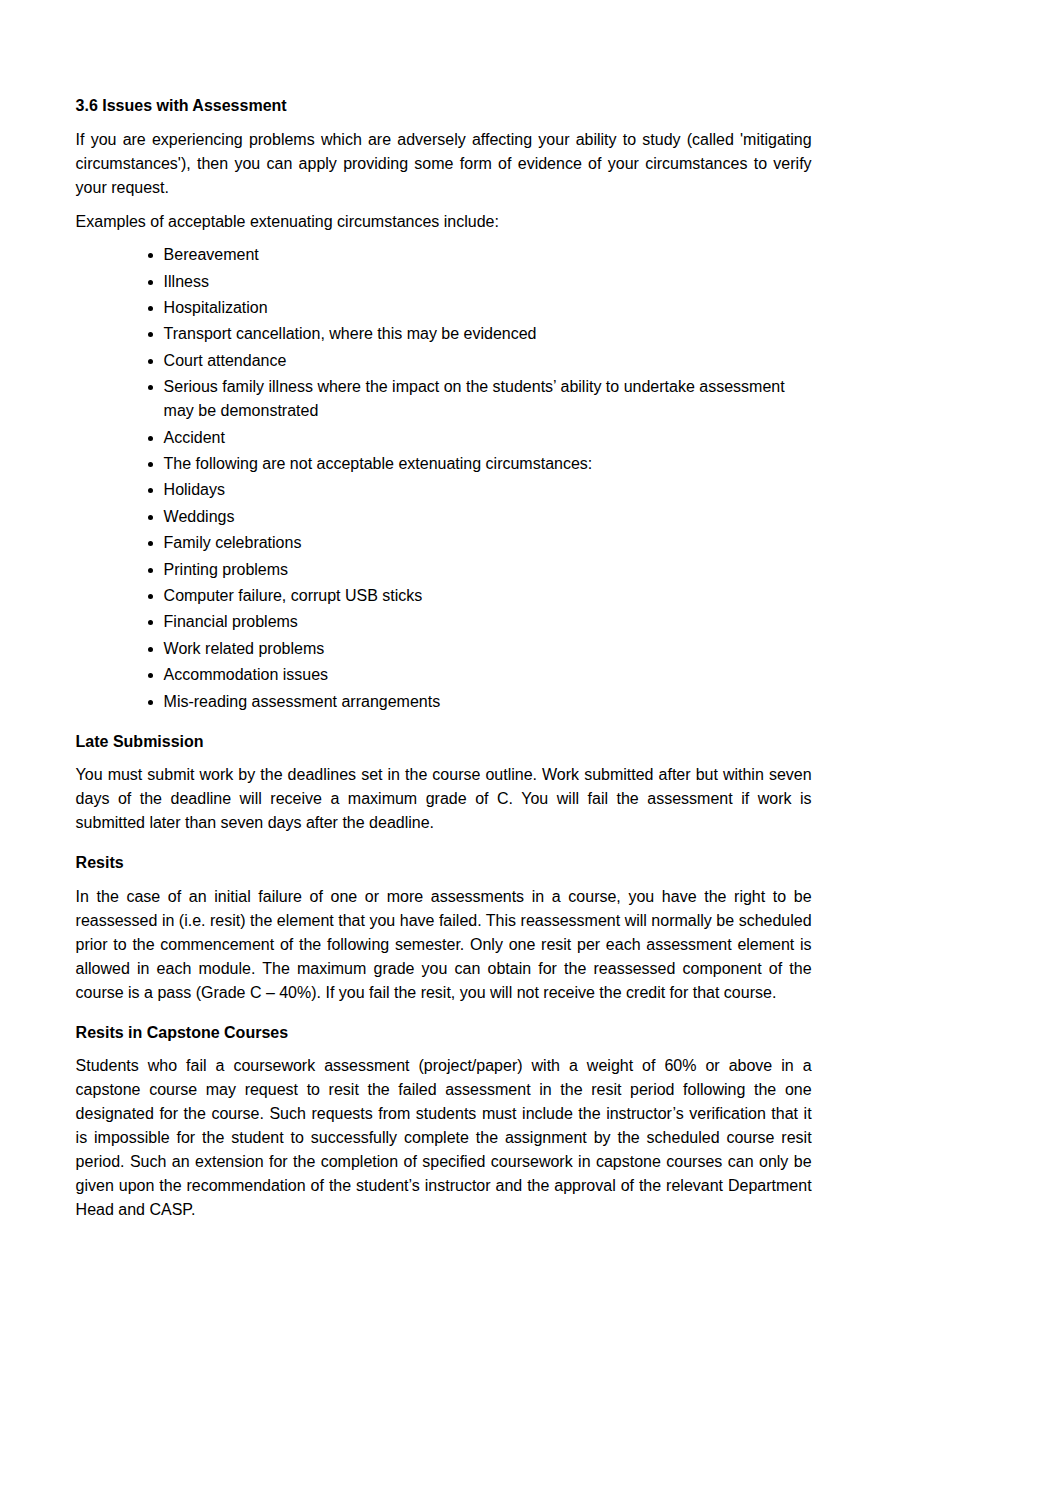3.6 Issues with Assessment
If you are experiencing problems which are adversely affecting your ability to study (called 'mitigating circumstances'), then you can apply providing some form of evidence of your circumstances to verify your request.
Examples of acceptable extenuating circumstances include:
Bereavement
Illness
Hospitalization
Transport cancellation, where this may be evidenced
Court attendance
Serious family illness where the impact on the students’ ability to undertake assessment may be demonstrated
Accident
The following are not acceptable extenuating circumstances:
Holidays
Weddings
Family celebrations
Printing problems
Computer failure, corrupt USB sticks
Financial problems
Work related problems
Accommodation issues
Mis-reading assessment arrangements
Late Submission
You must submit work by the deadlines set in the course outline. Work submitted after but within seven days of the deadline will receive a maximum grade of C. You will fail the assessment if work is submitted later than seven days after the deadline.
Resits
In the case of an initial failure of one or more assessments in a course, you have the right to be reassessed in (i.e. resit) the element that you have failed. This reassessment will normally be scheduled prior to the commencement of the following semester. Only one resit per each assessment element is allowed in each module. The maximum grade you can obtain for the reassessed component of the course is a pass (Grade C – 40%). If you fail the resit, you will not receive the credit for that course.
Resits in Capstone Courses
Students who fail a coursework assessment (project/paper) with a weight of 60% or above in a capstone course may request to resit the failed assessment in the resit period following the one designated for the course. Such requests from students must include the instructor’s verification that it is impossible for the student to successfully complete the assignment by the scheduled course resit period. Such an extension for the completion of specified coursework in capstone courses can only be given upon the recommendation of the student’s instructor and the approval of the relevant Department Head and CASP.